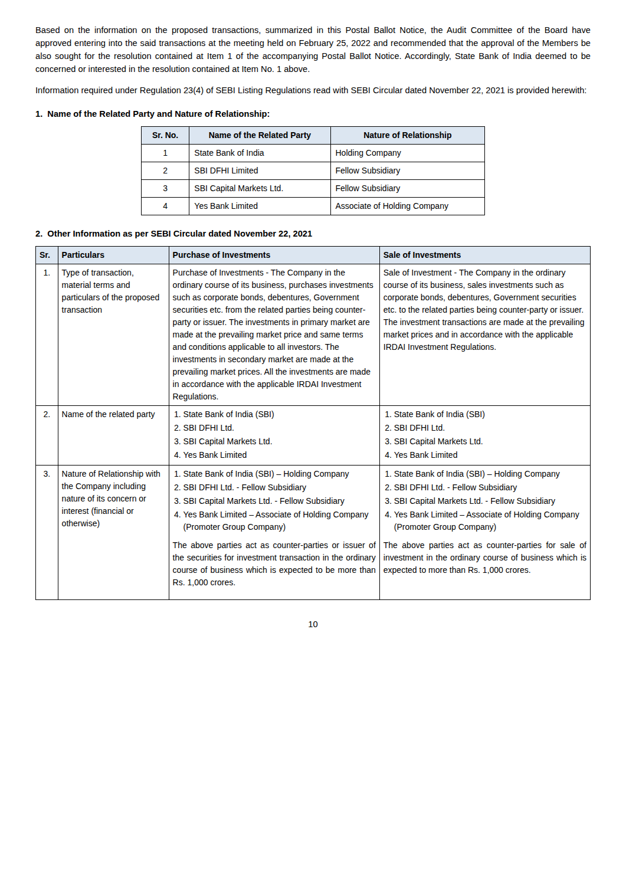Based on the information on the proposed transactions, summarized in this Postal Ballot Notice, the Audit Committee of the Board have approved entering into the said transactions at the meeting held on February 25, 2022 and recommended that the approval of the Members be also sought for the resolution contained at Item 1 of the accompanying Postal Ballot Notice. Accordingly, State Bank of India deemed to be concerned or interested in the resolution contained at Item No. 1 above.
Information required under Regulation 23(4) of SEBI Listing Regulations read with SEBI Circular dated November 22, 2021 is provided herewith:
1. Name of the Related Party and Nature of Relationship:
| Sr. No. | Name of the Related Party | Nature of Relationship |
| --- | --- | --- |
| 1 | State Bank of India | Holding Company |
| 2 | SBI DFHI Limited | Fellow Subsidiary |
| 3 | SBI Capital Markets Ltd. | Fellow Subsidiary |
| 4 | Yes Bank Limited | Associate of Holding Company |
2. Other Information as per SEBI Circular dated November 22, 2021
| Sr. | Particulars | Purchase of Investments | Sale of Investments |
| --- | --- | --- | --- |
| 1. | Type of transaction, material terms and particulars of the proposed transaction | Purchase of Investments - The Company in the ordinary course of its business, purchases investments such as corporate bonds, debentures, Government securities etc. from the related parties being counter-party or issuer. The investments in primary market are made at the prevailing market price and same terms and conditions applicable to all investors. The investments in secondary market are made at the prevailing market prices. All the investments are made in accordance with the applicable IRDAI Investment Regulations. | Sale of Investment - The Company in the ordinary course of its business, sales investments such as corporate bonds, debentures, Government securities etc. to the related parties being counter-party or issuer. The investment transactions are made at the prevailing market prices and in accordance with the applicable IRDAI Investment Regulations. |
| 2. | Name of the related party | State Bank of India (SBI) SBI DFHI Ltd. SBI Capital Markets Ltd. Yes Bank Limited | State Bank of India (SBI) SBI DFHI Ltd. SBI Capital Markets Ltd. Yes Bank Limited |
| 3. | Nature of Relationship with the Company including nature of its concern or interest (financial or otherwise) | State Bank of India (SBI) – Holding Company SBI DFHI Ltd. - Fellow Subsidiary SBI Capital Markets Ltd. - Fellow Subsidiary Yes Bank Limited – Associate of Holding Company (Promoter Group Company) The above parties act as counter-parties or issuer of the securities for investment transaction in the ordinary course of business which is expected to be more than Rs. 1,000 crores. | State Bank of India (SBI) – Holding Company SBI DFHI Ltd. - Fellow Subsidiary SBI Capital Markets Ltd. - Fellow Subsidiary Yes Bank Limited – Associate of Holding Company (Promoter Group Company) The above parties act as counter-parties for sale of investment in the ordinary course of business which is expected to more than Rs. 1,000 crores. |
10